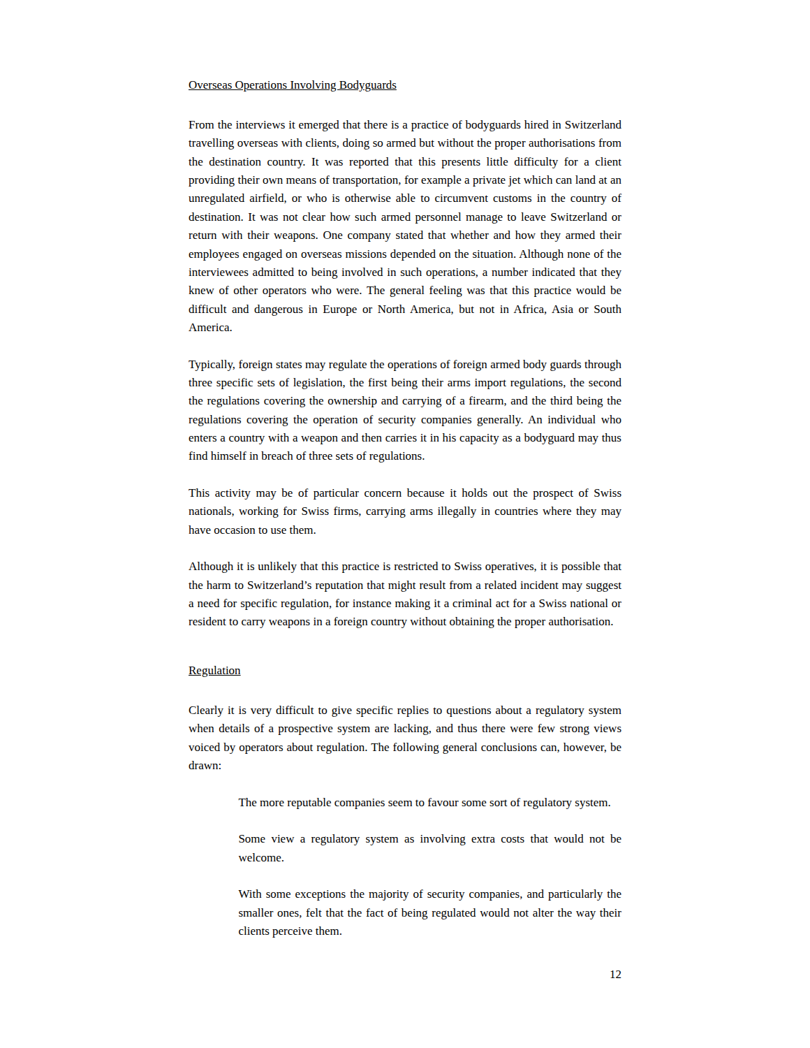Overseas Operations Involving Bodyguards
From the interviews it emerged that there is a practice of bodyguards hired in Switzerland travelling overseas with clients, doing so armed but without the proper authorisations from the destination country. It was reported that this presents little difficulty for a client providing their own means of transportation, for example a private jet which can land at an unregulated airfield, or who is otherwise able to circumvent customs in the country of destination. It was not clear how such armed personnel manage to leave Switzerland or return with their weapons. One company stated that whether and how they armed their employees engaged on overseas missions depended on the situation. Although none of the interviewees admitted to being involved in such operations, a number indicated that they knew of other operators who were. The general feeling was that this practice would be difficult and dangerous in Europe or North America, but not in Africa, Asia or South America.
Typically, foreign states may regulate the operations of foreign armed body guards through three specific sets of legislation, the first being their arms import regulations, the second the regulations covering the ownership and carrying of a firearm, and the third being the regulations covering the operation of security companies generally. An individual who enters a country with a weapon and then carries it in his capacity as a bodyguard may thus find himself in breach of three sets of regulations.
This activity may be of particular concern because it holds out the prospect of Swiss nationals, working for Swiss firms, carrying arms illegally in countries where they may have occasion to use them.
Although it is unlikely that this practice is restricted to Swiss operatives, it is possible that the harm to Switzerland’s reputation that might result from a related incident may suggest a need for specific regulation, for instance making it a criminal act for a Swiss national or resident to carry weapons in a foreign country without obtaining the proper authorisation.
Regulation
Clearly it is very difficult to give specific replies to questions about a regulatory system when details of a prospective system are lacking, and thus there were few strong views voiced by operators about regulation. The following general conclusions can, however, be drawn:
The more reputable companies seem to favour some sort of regulatory system.
Some view a regulatory system as involving extra costs that would not be welcome.
With some exceptions the majority of security companies, and particularly the smaller ones, felt that the fact of being regulated would not alter the way their clients perceive them.
12